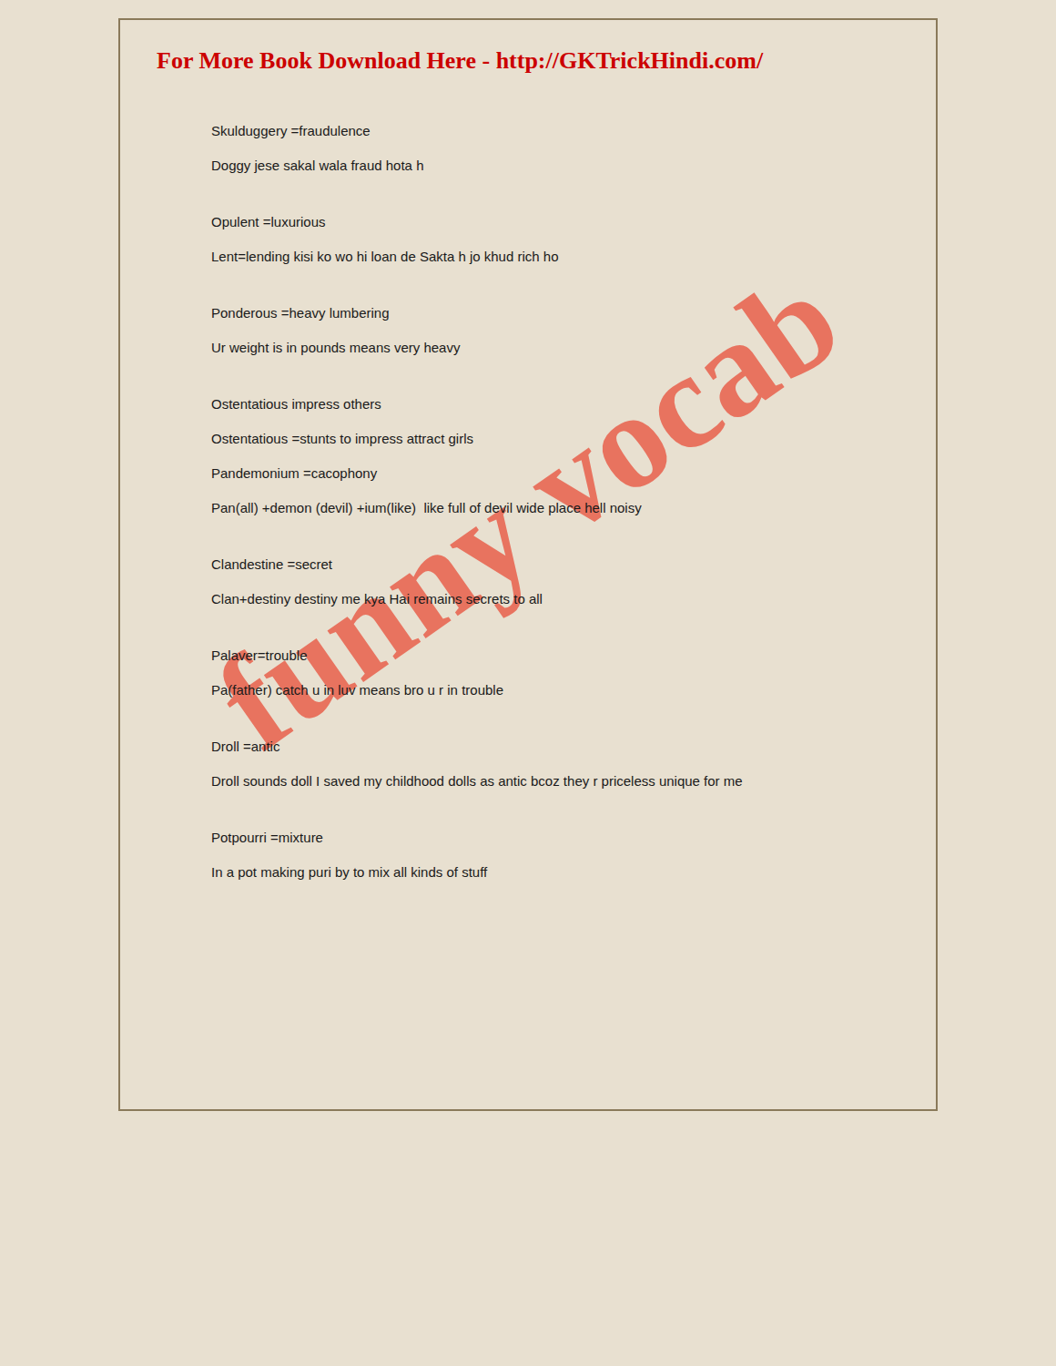For More Book Download Here - http://GKTrickHindi.com/
funny vocab
Skulduggery =fraudulence
Doggy jese sakal wala fraud hota h
Opulent =luxurious
Lent=lending kisi ko wo hi loan de Sakta h jo khud rich ho
Ponderous =heavy lumbering
Ur weight is in pounds means very heavy
Ostentatious impress others
Ostentatious =stunts to impress attract girls
Pandemonium =cacophony
Pan(all) +demon (devil) +ium(like) like full of devil wide place hell noisy
Clandestine =secret
Clan+destiny destiny me kya Hai remains secrets to all
Palaver=trouble
Pa(father) catch u in luv means bro u r in trouble
Droll =antic
Droll sounds doll I saved my childhood dolls as antic bcoz they r priceless unique for me
Potpourri =mixture
In a pot making puri by to mix all kinds of stuff